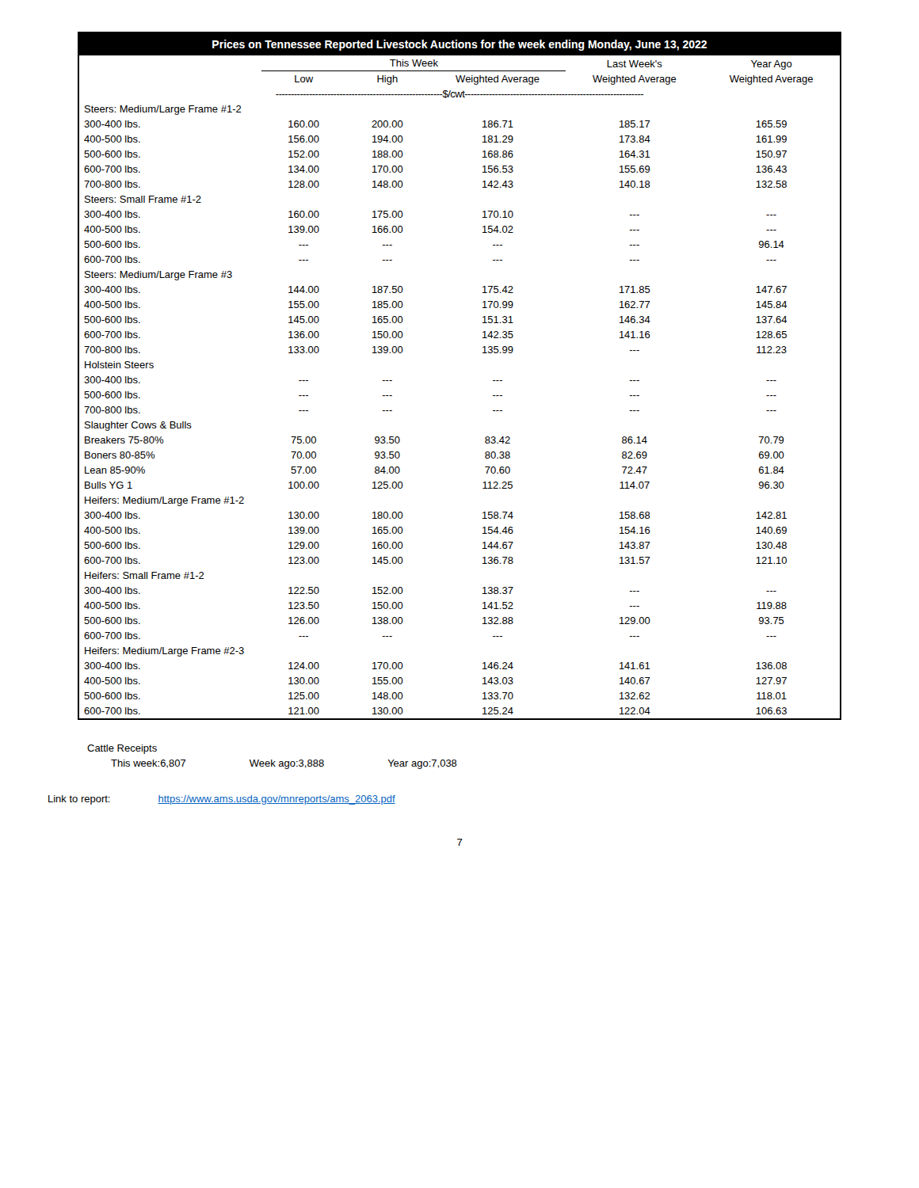Prices on Tennessee Reported Livestock Auctions for the week ending Monday, June 13, 2022
| | This Week | Last Week's | Year Ago |
| --- | --- | --- | --- |
| | Low | High | Weighted Average | Weighted Average | Weighted Average |
| -------------------------------------------------------$/cwt----------------------------------------------------------- |
| Steers: Medium/Large Frame #1-2 | | | | | |
| 300-400 lbs. | 160.00 | 200.00 | 186.71 | 185.17 | 165.59 |
| 400-500 lbs. | 156.00 | 194.00 | 181.29 | 173.84 | 161.99 |
| 500-600 lbs. | 152.00 | 188.00 | 168.86 | 164.31 | 150.97 |
| 600-700 lbs. | 134.00 | 170.00 | 156.53 | 155.69 | 136.43 |
| 700-800 lbs. | 128.00 | 148.00 | 142.43 | 140.18 | 132.58 |
| Steers: Small Frame #1-2 | | | | | |
| 300-400 lbs. | 160.00 | 175.00 | 170.10 | --- | --- |
| 400-500 lbs. | 139.00 | 166.00 | 154.02 | --- | --- |
| 500-600 lbs. | --- | --- | --- | --- | 96.14 |
| 600-700 lbs. | --- | --- | --- | --- | --- |
| Steers: Medium/Large Frame #3 | | | | | |
| 300-400 lbs. | 144.00 | 187.50 | 175.42 | 171.85 | 147.67 |
| 400-500 lbs. | 155.00 | 185.00 | 170.99 | 162.77 | 145.84 |
| 500-600 lbs. | 145.00 | 165.00 | 151.31 | 146.34 | 137.64 |
| 600-700 lbs. | 136.00 | 150.00 | 142.35 | 141.16 | 128.65 |
| 700-800 lbs. | 133.00 | 139.00 | 135.99 | --- | 112.23 |
| Holstein Steers | | | | | |
| 300-400 lbs. | --- | --- | --- | --- | --- |
| 500-600 lbs. | --- | --- | --- | --- | --- |
| 700-800 lbs. | --- | --- | --- | --- | --- |
| Slaughter Cows & Bulls | | | | | |
| Breakers 75-80% | 75.00 | 93.50 | 83.42 | 86.14 | 70.79 |
| Boners 80-85% | 70.00 | 93.50 | 80.38 | 82.69 | 69.00 |
| Lean 85-90% | 57.00 | 84.00 | 70.60 | 72.47 | 61.84 |
| Bulls YG 1 | 100.00 | 125.00 | 112.25 | 114.07 | 96.30 |
| Heifers: Medium/Large Frame #1-2 | | | | | |
| 300-400 lbs. | 130.00 | 180.00 | 158.74 | 158.68 | 142.81 |
| 400-500 lbs. | 139.00 | 165.00 | 154.46 | 154.16 | 140.69 |
| 500-600 lbs. | 129.00 | 160.00 | 144.67 | 143.87 | 130.48 |
| 600-700 lbs. | 123.00 | 145.00 | 136.78 | 131.57 | 121.10 |
| Heifers: Small Frame #1-2 | | | | | |
| 300-400 lbs. | 122.50 | 152.00 | 138.37 | --- | --- |
| 400-500 lbs. | 123.50 | 150.00 | 141.52 | --- | 119.88 |
| 500-600 lbs. | 126.00 | 138.00 | 132.88 | 129.00 | 93.75 |
| 600-700 lbs. | --- | --- | --- | --- | --- |
| Heifers: Medium/Large Frame #2-3 | | | | | |
| 300-400 lbs. | 124.00 | 170.00 | 146.24 | 141.61 | 136.08 |
| 400-500 lbs. | 130.00 | 155.00 | 143.03 | 140.67 | 127.97 |
| 500-600 lbs. | 125.00 | 148.00 | 133.70 | 132.62 | 118.01 |
| 600-700 lbs. | 121.00 | 130.00 | 125.24 | 122.04 | 106.63 |
Cattle Receipts
This week:6,807 Week ago:3,888 Year ago:7,038
Link to report: https://www.ams.usda.gov/mnreports/ams_2063.pdf
7